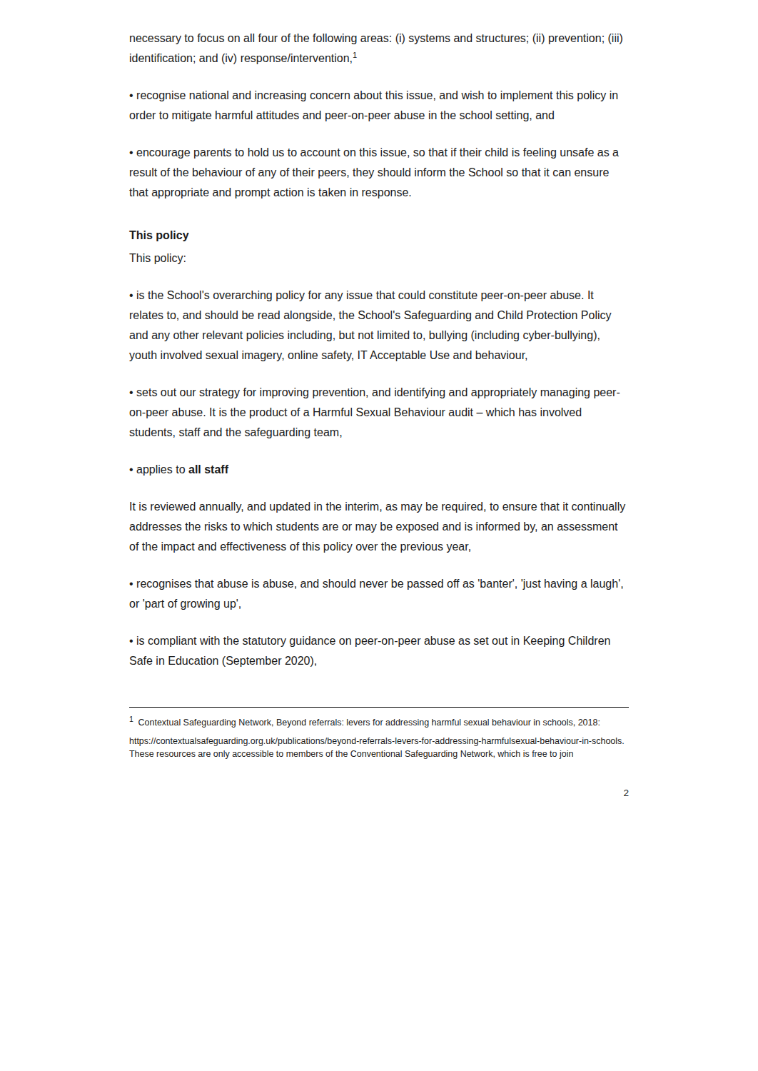necessary to focus on all four of the following areas: (i) systems and structures; (ii) prevention; (iii) identification; and (iv) response/intervention,1
• recognise national and increasing concern about this issue, and wish to implement this policy in order to mitigate harmful attitudes and peer-on-peer abuse in the school setting, and
• encourage parents to hold us to account on this issue, so that if their child is feeling unsafe as a result of the behaviour of any of their peers, they should inform the School so that it can ensure that appropriate and prompt action is taken in response.
This policy
This policy:
• is the School's overarching policy for any issue that could constitute peer-on-peer abuse. It relates to, and should be read alongside, the School's Safeguarding and Child Protection Policy and any other relevant policies including, but not limited to, bullying (including cyber-bullying), youth involved sexual imagery, online safety, IT Acceptable Use and behaviour,
• sets out our strategy for improving prevention, and identifying and appropriately managing peer-on-peer abuse. It is the product of a Harmful Sexual Behaviour audit – which has involved students, staff and the safeguarding team,
• applies to all staff
It is reviewed annually, and updated in the interim, as may be required, to ensure that it continually addresses the risks to which students are or may be exposed and is informed by, an assessment of the impact and effectiveness of this policy over the previous year,
• recognises that abuse is abuse, and should never be passed off as 'banter', 'just having a laugh', or 'part of growing up',
• is compliant with the statutory guidance on peer-on-peer abuse as set out in Keeping Children Safe in Education (September 2020),
1 Contextual Safeguarding Network, Beyond referrals: levers for addressing harmful sexual behaviour in schools, 2018:
https://contextualsafeguarding.org.uk/publications/beyond-referrals-levers-for-addressing-harmfulsexual-behaviour-in-schools. These resources are only accessible to members of the Conventional Safeguarding Network, which is free to join
2